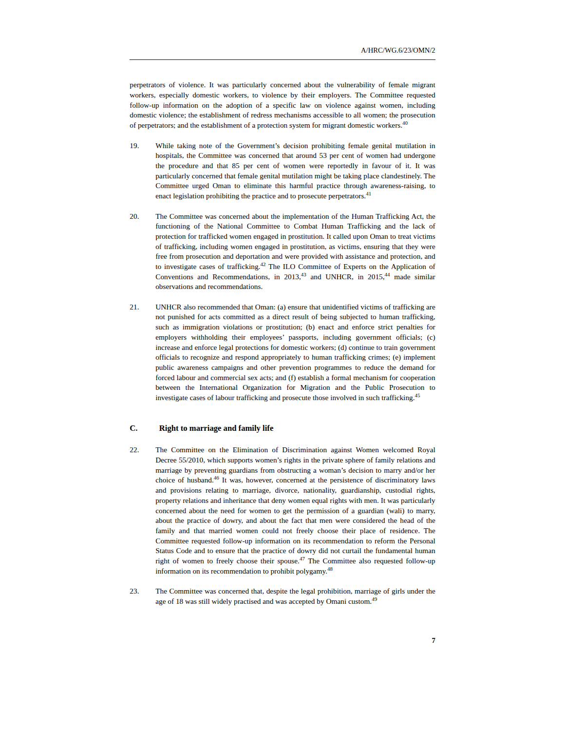A/HRC/WG.6/23/OMN/2
perpetrators of violence. It was particularly concerned about the vulnerability of female migrant workers, especially domestic workers, to violence by their employers. The Committee requested follow-up information on the adoption of a specific law on violence against women, including domestic violence; the establishment of redress mechanisms accessible to all women; the prosecution of perpetrators; and the establishment of a protection system for migrant domestic workers.40
19.
While taking note of the Government’s decision prohibiting female genital mutilation in hospitals, the Committee was concerned that around 53 per cent of women had undergone the procedure and that 85 per cent of women were reportedly in favour of it. It was particularly concerned that female genital mutilation might be taking place clandestinely. The Committee urged Oman to eliminate this harmful practice through awareness-raising, to enact legislation prohibiting the practice and to prosecute perpetrators.41
20.
The Committee was concerned about the implementation of the Human Trafficking Act, the functioning of the National Committee to Combat Human Trafficking and the lack of protection for trafficked women engaged in prostitution. It called upon Oman to treat victims of trafficking, including women engaged in prostitution, as victims, ensuring that they were free from prosecution and deportation and were provided with assistance and protection, and to investigate cases of trafficking.42 The ILO Committee of Experts on the Application of Conventions and Recommendations, in 2013,43 and UNHCR, in 2015,44 made similar observations and recommendations.
21.
UNHCR also recommended that Oman: (a) ensure that unidentified victims of trafficking are not punished for acts committed as a direct result of being subjected to human trafficking, such as immigration violations or prostitution; (b) enact and enforce strict penalties for employers withholding their employees’ passports, including government officials; (c) increase and enforce legal protections for domestic workers; (d) continue to train government officials to recognize and respond appropriately to human trafficking crimes; (e) implement public awareness campaigns and other prevention programmes to reduce the demand for forced labour and commercial sex acts; and (f) establish a formal mechanism for cooperation between the International Organization for Migration and the Public Prosecution to investigate cases of labour trafficking and prosecute those involved in such trafficking.45
C. Right to marriage and family life
22.
The Committee on the Elimination of Discrimination against Women welcomed Royal Decree 55/2010, which supports women’s rights in the private sphere of family relations and marriage by preventing guardians from obstructing a woman’s decision to marry and/or her choice of husband.46 It was, however, concerned at the persistence of discriminatory laws and provisions relating to marriage, divorce, nationality, guardianship, custodial rights, property relations and inheritance that deny women equal rights with men. It was particularly concerned about the need for women to get the permission of a guardian (wali) to marry, about the practice of dowry, and about the fact that men were considered the head of the family and that married women could not freely choose their place of residence. The Committee requested follow-up information on its recommendation to reform the Personal Status Code and to ensure that the practice of dowry did not curtail the fundamental human right of women to freely choose their spouse.47 The Committee also requested follow-up information on its recommendation to prohibit polygamy.48
23.
The Committee was concerned that, despite the legal prohibition, marriage of girls under the age of 18 was still widely practised and was accepted by Omani custom.49
7